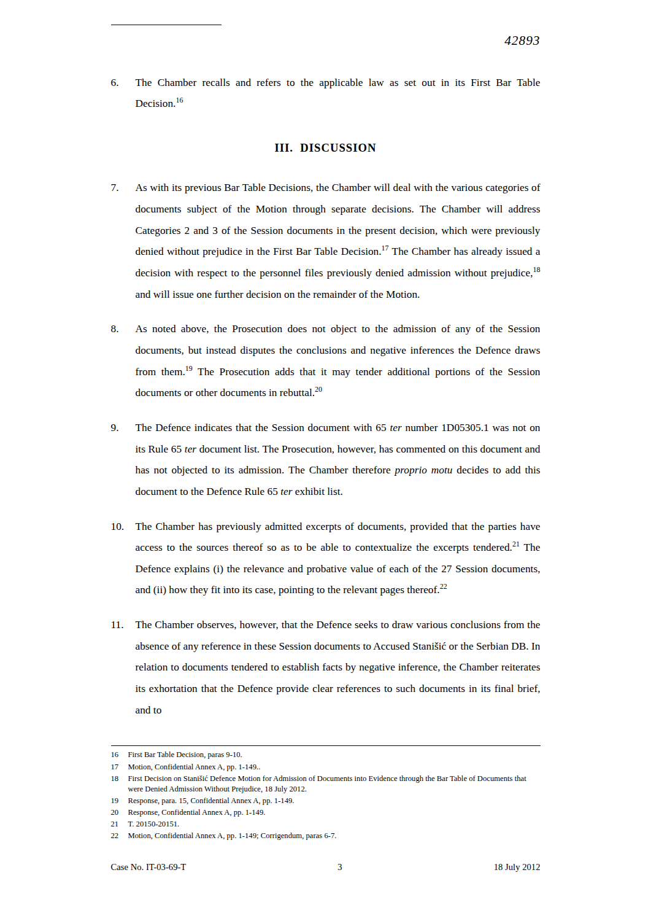42893
6.
The Chamber recalls and refers to the applicable law as set out in its First Bar Table Decision.16
III. DISCUSSION
7.
As with its previous Bar Table Decisions, the Chamber will deal with the various categories of documents subject of the Motion through separate decisions. The Chamber will address Categories 2 and 3 of the Session documents in the present decision, which were previously denied without prejudice in the First Bar Table Decision.17 The Chamber has already issued a decision with respect to the personnel files previously denied admission without prejudice,18 and will issue one further decision on the remainder of the Motion.
8.
As noted above, the Prosecution does not object to the admission of any of the Session documents, but instead disputes the conclusions and negative inferences the Defence draws from them.19 The Prosecution adds that it may tender additional portions of the Session documents or other documents in rebuttal.20
9.
The Defence indicates that the Session document with 65 ter number 1D05305.1 was not on its Rule 65 ter document list. The Prosecution, however, has commented on this document and has not objected to its admission. The Chamber therefore proprio motu decides to add this document to the Defence Rule 65 ter exhibit list.
10.
The Chamber has previously admitted excerpts of documents, provided that the parties have access to the sources thereof so as to be able to contextualize the excerpts tendered.21 The Defence explains (i) the relevance and probative value of each of the 27 Session documents, and (ii) how they fit into its case, pointing to the relevant pages thereof.22
11.
The Chamber observes, however, that the Defence seeks to draw various conclusions from the absence of any reference in these Session documents to Accused Stanišić or the Serbian DB. In relation to documents tendered to establish facts by negative inference, the Chamber reiterates its exhortation that the Defence provide clear references to such documents in its final brief, and to
16
First Bar Table Decision, paras 9-10.
17
Motion, Confidential Annex A, pp. 1-149..
18
First Decision on Stanišić Defence Motion for Admission of Documents into Evidence through the Bar Table of Documents that were Denied Admission Without Prejudice, 18 July 2012.
19
Response, para. 15, Confidential Annex A, pp. 1-149.
20
Response, Confidential Annex A, pp. 1-149.
21
T. 20150-20151.
22
Motion, Confidential Annex A, pp. 1-149; Corrigendum, paras 6-7.
Case No. IT-03-69-T
3
18 July 2012